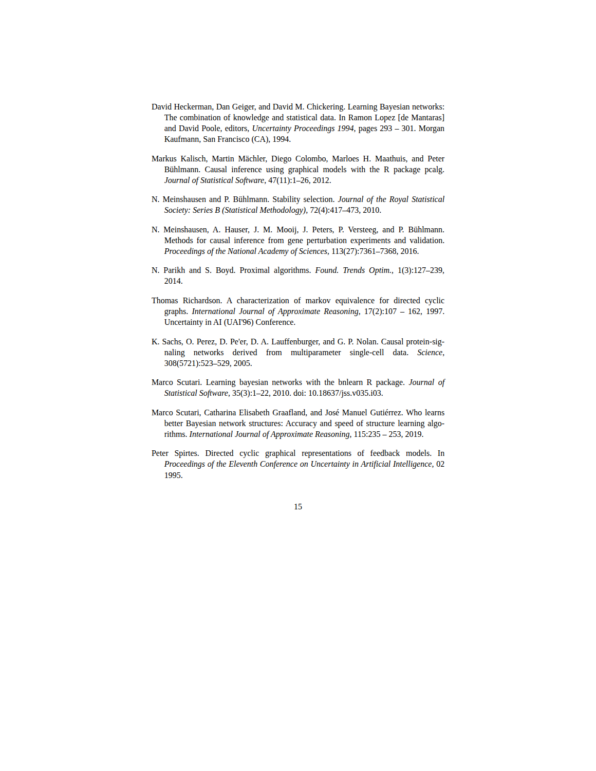David Heckerman, Dan Geiger, and David M. Chickering. Learning Bayesian networks: The combination of knowledge and statistical data. In Ramon Lopez [de Mantaras] and David Poole, editors, Uncertainty Proceedings 1994, pages 293 – 301. Morgan Kaufmann, San Francisco (CA), 1994.
Markus Kalisch, Martin Mächler, Diego Colombo, Marloes H. Maathuis, and Peter Bühlmann. Causal inference using graphical models with the R package pcalg. Journal of Statistical Software, 47(11):1–26, 2012.
N. Meinshausen and P. Bühlmann. Stability selection. Journal of the Royal Statistical Society: Series B (Statistical Methodology), 72(4):417–473, 2010.
N. Meinshausen, A. Hauser, J. M. Mooij, J. Peters, P. Versteeg, and P. Bühlmann. Methods for causal inference from gene perturbation experiments and validation. Proceedings of the National Academy of Sciences, 113(27):7361–7368, 2016.
N. Parikh and S. Boyd. Proximal algorithms. Found. Trends Optim., 1(3):127–239, 2014.
Thomas Richardson. A characterization of markov equivalence for directed cyclic graphs. International Journal of Approximate Reasoning, 17(2):107 – 162, 1997. Uncertainty in AI (UAI'96) Conference.
K. Sachs, O. Perez, D. Pe'er, D. A. Lauffenburger, and G. P. Nolan. Causal protein-signaling networks derived from multiparameter single-cell data. Science, 308(5721):523–529, 2005.
Marco Scutari. Learning bayesian networks with the bnlearn R package. Journal of Statistical Software, 35(3):1–22, 2010. doi: 10.18637/jss.v035.i03.
Marco Scutari, Catharina Elisabeth Graafland, and José Manuel Gutiérrez. Who learns better Bayesian network structures: Accuracy and speed of structure learning algorithms. International Journal of Approximate Reasoning, 115:235 – 253, 2019.
Peter Spirtes. Directed cyclic graphical representations of feedback models. In Proceedings of the Eleventh Conference on Uncertainty in Artificial Intelligence, 02 1995.
15